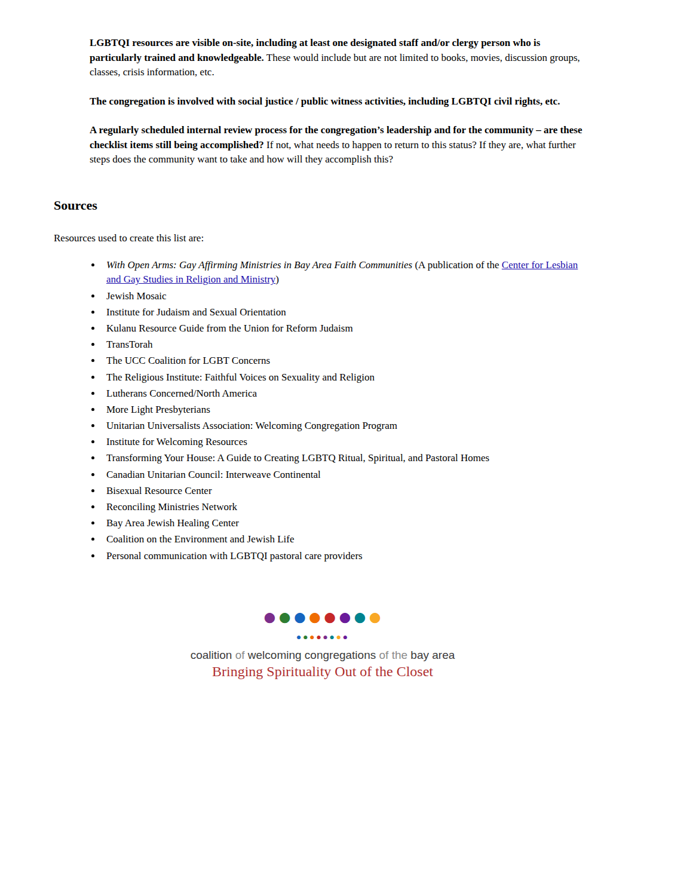LGBTQI resources are visible on-site, including at least one designated staff and/or clergy person who is particularly trained and knowledgeable. These would include but are not limited to books, movies, discussion groups, classes, crisis information, etc.
The congregation is involved with social justice / public witness activities, including LGBTQI civil rights, etc.
A regularly scheduled internal review process for the congregation’s leadership and for the community – are these checklist items still being accomplished? If not, what needs to happen to return to this status? If they are, what further steps does the community want to take and how will they accomplish this?
Sources
Resources used to create this list are:
With Open Arms: Gay Affirming Ministries in Bay Area Faith Communities (A publication of the Center for Lesbian and Gay Studies in Religion and Ministry)
Jewish Mosaic
Institute for Judaism and Sexual Orientation
Kulanu Resource Guide from the Union for Reform Judaism
TransTorah
The UCC Coalition for LGBT Concerns
The Religious Institute: Faithful Voices on Sexuality and Religion
Lutherans Concerned/North America
More Light Presbyterians
Unitarian Universalists Association: Welcoming Congregation Program
Institute for Welcoming Resources
Transforming Your House: A Guide to Creating LGBTQ Ritual, Spiritual, and Pastoral Homes
Canadian Unitarian Council: Interweave Continental
Bisexual Resource Center
Reconciling Ministries Network
Bay Area Jewish Healing Center
Coalition on the Environment and Jewish Life
Personal communication with LGBTQI pastoral care providers
●●●●●●●●
••••••••
coalition of welcoming congregations of the bay area
Bringing Spirituality Out of the Closet